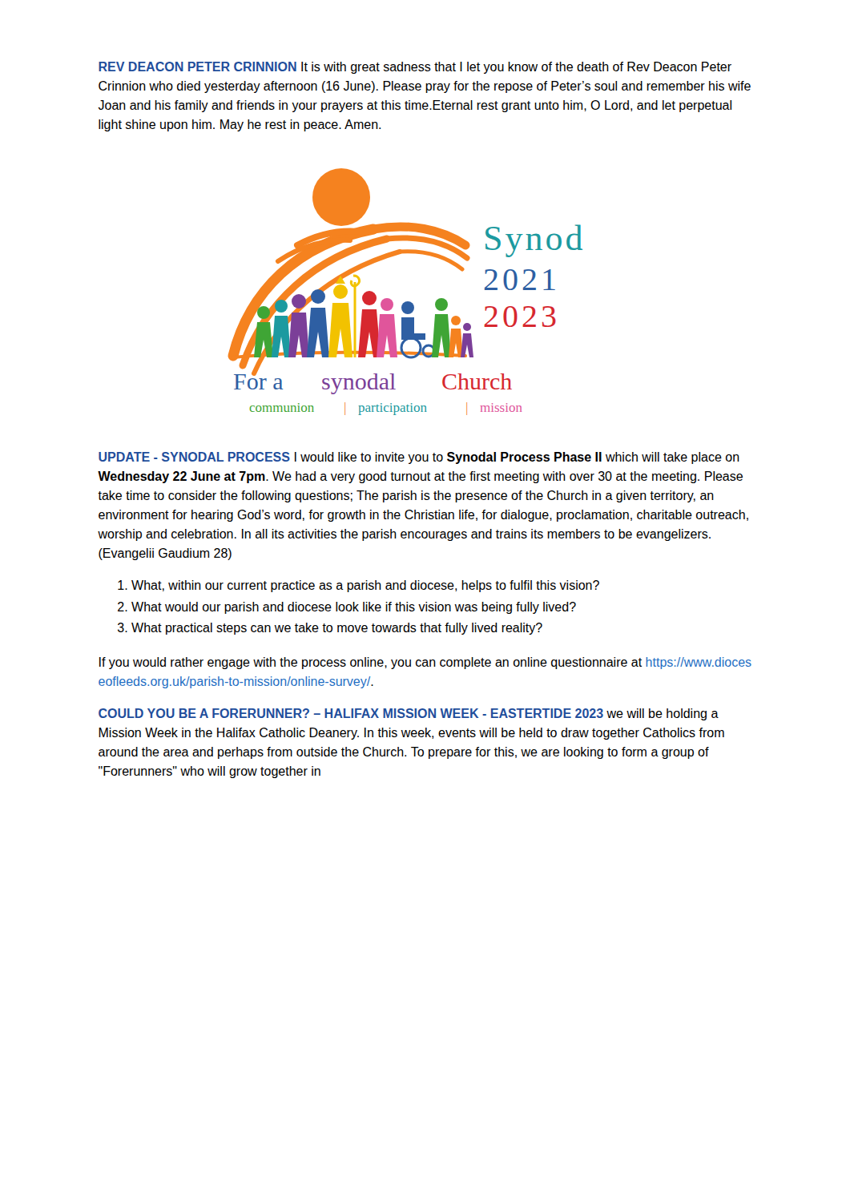REV DEACON PETER CRINNION It is with great sadness that I let you know of the death of Rev Deacon Peter Crinnion who died yesterday afternoon (16 June). Please pray for the repose of Peter’s soul and remember his wife Joan and his family and friends in your prayers at this time.Eternal rest grant unto him, O Lord, and let perpetual light shine upon him. May he rest in peace. Amen.
Synod 2021 2023 For a synodal Church communion | participation | mission
UPDATE - SYNODAL PROCESS I would like to invite you to Synodal Process Phase II which will take place on Wednesday 22 June at 7pm. We had a very good turnout at the first meeting with over 30 at the meeting. Please take time to consider the following questions; The parish is the presence of the Church in a given territory, an environment for hearing God’s word, for growth in the Christian life, for dialogue, proclamation, charitable outreach, worship and celebration. In all its activities the parish encourages and trains its members to be evangelizers. (Evangelii Gaudium 28)
What, within our current practice as a parish and diocese, helps to fulfil this vision?
What would our parish and diocese look like if this vision was being fully lived?
What practical steps can we take to move towards that fully lived reality?
If you would rather engage with the process online, you can complete an online questionnaire at https://www.dioceseofleeds.org.uk/parish-to-mission/online-survey/.
COULD YOU BE A FORERUNNER? – HALIFAX MISSION WEEK - EASTERTIDE 2023 we will be holding a Mission Week in the Halifax Catholic Deanery. In this week, events will be held to draw together Catholics from around the area and perhaps from outside the Church. To prepare for this, we are looking to form a group of "Forerunners" who will grow together in